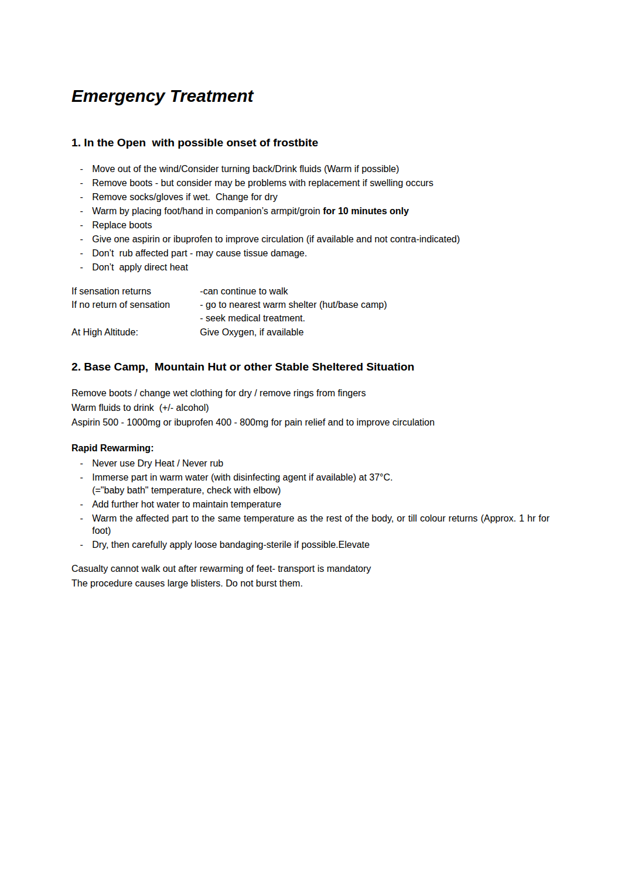Emergency Treatment
1. In the Open with possible onset of frostbite
Move out of the wind/Consider turning back/Drink fluids (Warm if possible)
Remove boots - but consider may be problems with replacement if swelling occurs
Remove socks/gloves if wet. Change for dry
Warm by placing foot/hand in companion’s armpit/groin for 10 minutes only
Replace boots
Give one aspirin or ibuprofen to improve circulation (if available and not contra-indicated)
Don’t rub affected part - may cause tissue damage.
Don’t apply direct heat
| If sensation returns | -can continue to walk |
| If no return of sensation | - go to nearest warm shelter (hut/base camp) |
| | - seek medical treatment. |
| At High Altitude: | Give Oxygen, if available |
2. Base Camp, Mountain Hut or other Stable Sheltered Situation
Remove boots / change wet clothing for dry / remove rings from fingers
Warm fluids to drink (+/- alcohol)
Aspirin 500 - 1000mg or ibuprofen 400 - 800mg for pain relief and to improve circulation
Rapid Rewarming:
Never use Dry Heat / Never rub
Immerse part in warm water (with disinfecting agent if available) at 37°C.
(="baby bath" temperature, check with elbow)
Add further hot water to maintain temperature
Warm the affected part to the same temperature as the rest of the body, or till colour returns (Approx. 1 hr for foot)
Dry, then carefully apply loose bandaging-sterile if possible.Elevate
Casualty cannot walk out after rewarming of feet- transport is mandatory
The procedure causes large blisters. Do not burst them.